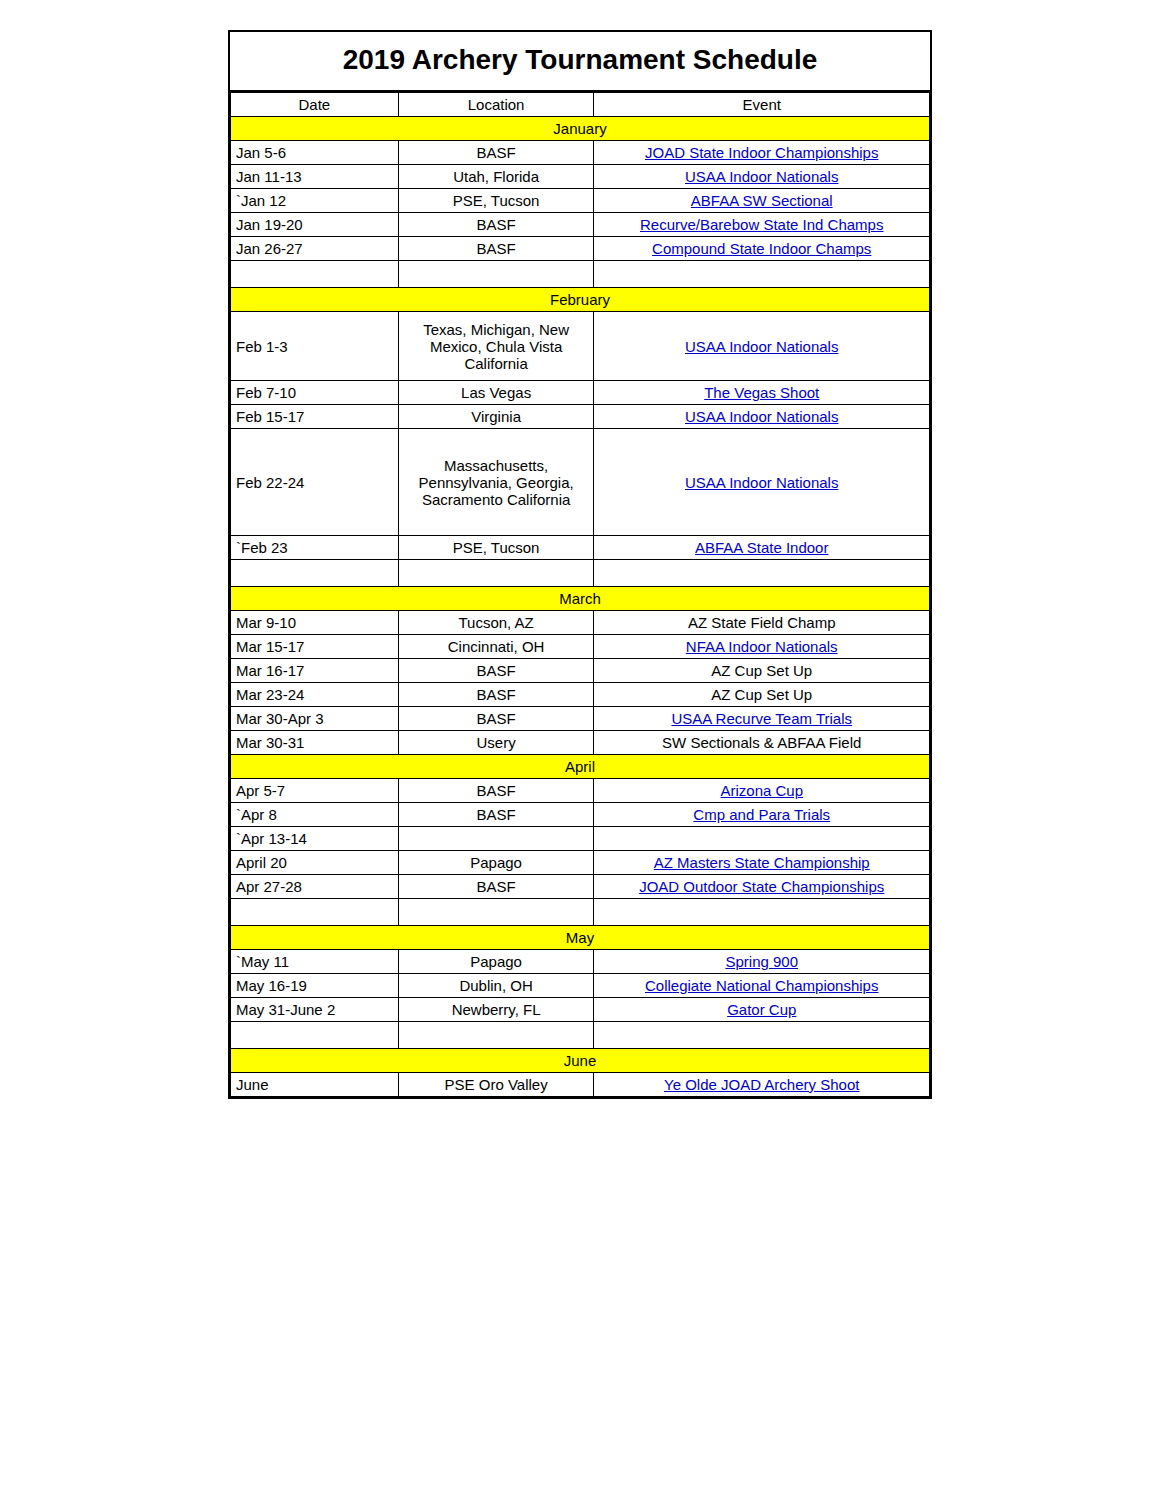2019 Archery Tournament Schedule
| Date | Location | Event |
| --- | --- | --- |
| January |
| Jan 5-6 | BASF | JOAD State Indoor Championships |
| Jan 11-13 | Utah, Florida | USAA Indoor Nationals |
| `Jan 12 | PSE, Tucson | ABFAA SW Sectional |
| Jan 19-20 | BASF | Recurve/Barebow State Ind Champs |
| Jan 26-27 | BASF | Compound State Indoor Champs |
| February |
| Feb 1-3 | Texas, Michigan, New Mexico, Chula Vista California | USAA Indoor Nationals |
| Feb 7-10 | Las Vegas | The Vegas Shoot |
| Feb 15-17 | Virginia | USAA Indoor Nationals |
| Feb 22-24 | Massachusetts, Pennsylvania, Georgia, Sacramento California | USAA Indoor Nationals |
| `Feb 23 | PSE, Tucson | ABFAA State Indoor |
| March |
| Mar 9-10 | Tucson, AZ | AZ State Field Champ |
| Mar 15-17 | Cincinnati, OH | NFAA Indoor Nationals |
| Mar 16-17 | BASF | AZ Cup Set Up |
| Mar 23-24 | BASF | AZ Cup Set Up |
| Mar 30-Apr 3 | BASF | USAA Recurve Team Trials |
| Mar 30-31 | Usery | SW Sectionals & ABFAA Field |
| April |
| Apr 5-7 | BASF | Arizona Cup |
| `Apr 8 | BASF | Cmp and Para Trials |
| `Apr 13-14 | | |
| April 20 | Papago | AZ Masters State Championship |
| Apr 27-28 | BASF | JOAD Outdoor State Championships |
| May |
| `May 11 | Papago | Spring 900 |
| May 16-19 | Dublin, OH | Collegiate National Championships |
| May 31-June 2 | Newberry, FL | Gator Cup |
| June |
| June | PSE Oro Valley | Ye Olde JOAD Archery Shoot |